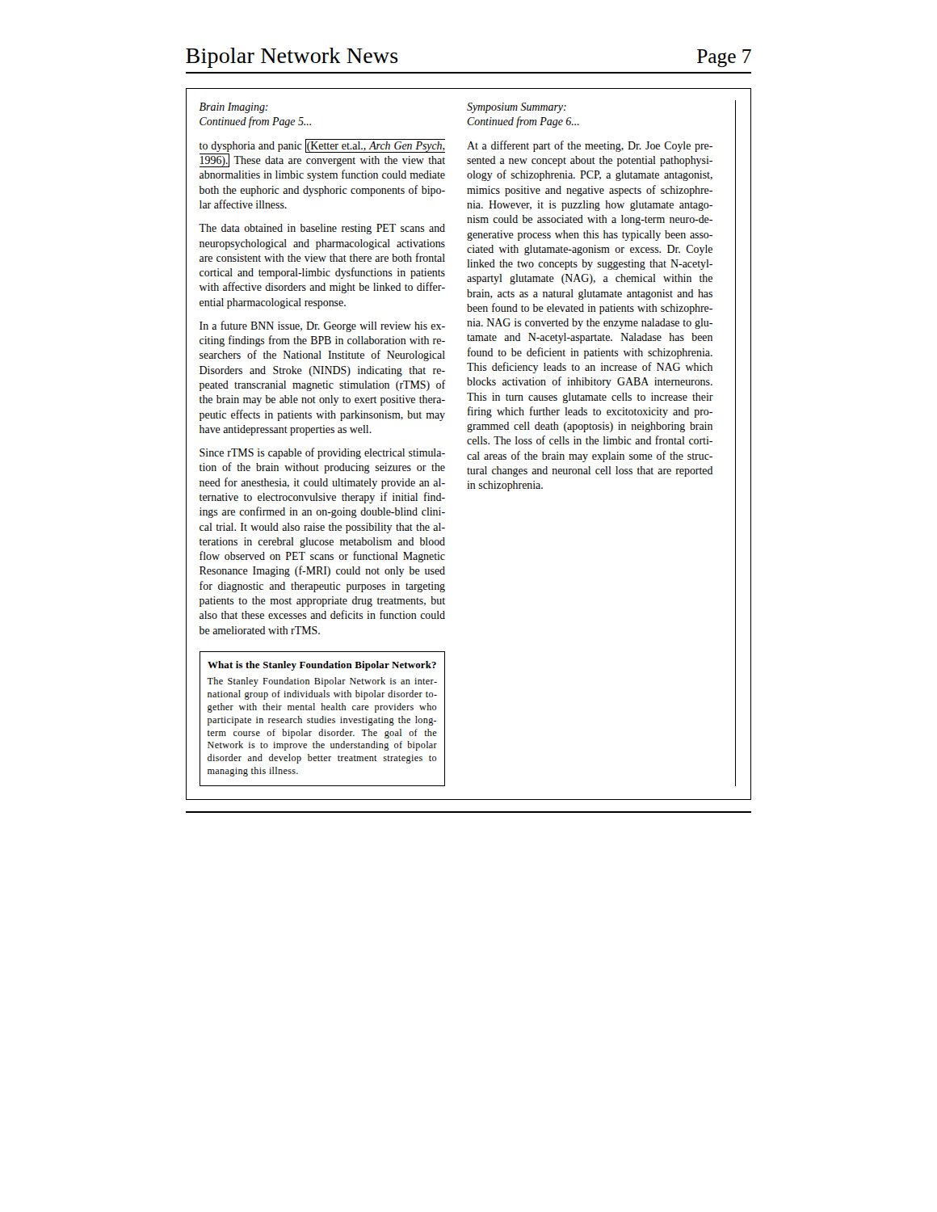Bipolar Network News
Page 7
Brain Imaging:
Continued from Page 5...
to dysphoria and panic (Ketter et.al., Arch Gen Psych, 1996). These data are convergent with the view that abnormalities in limbic system function could mediate both the euphoric and dysphoric components of bipolar affective illness.
The data obtained in baseline resting PET scans and neuropsychological and pharmacological activations are consistent with the view that there are both frontal cortical and temporal-limbic dysfunctions in patients with affective disorders and might be linked to differential pharmacological response.
In a future BNN issue, Dr. George will review his exciting findings from the BPB in collaboration with researchers of the National Institute of Neurological Disorders and Stroke (NINDS) indicating that repeated transcranial magnetic stimulation (rTMS) of the brain may be able not only to exert positive therapeutic effects in patients with parkinsonism, but may have antidepressant properties as well.
Since rTMS is capable of providing electrical stimulation of the brain without producing seizures or the need for anesthesia, it could ultimately provide an alternative to electroconvulsive therapy if initial findings are confirmed in an on-going double-blind clinical trial. It would also raise the possibility that the alterations in cerebral glucose metabolism and blood flow observed on PET scans or functional Magnetic Resonance Imaging (f-MRI) could not only be used for diagnostic and therapeutic purposes in targeting patients to the most appropriate drug treatments, but also that these excesses and deficits in function could be ameliorated with rTMS.
What is the Stanley Foundation Bipolar Network?
The Stanley Foundation Bipolar Network is an international group of individuals with bipolar disorder together with their mental health care providers who participate in research studies investigating the long-term course of bipolar disorder. The goal of the Network is to improve the understanding of bipolar disorder and develop better treatment strategies to managing this illness.
Symposium Summary:
Continued from Page 6...
At a different part of the meeting, Dr. Joe Coyle presented a new concept about the potential pathophysiology of schizophrenia. PCP, a glutamate antagonist, mimics positive and negative aspects of schizophrenia. However, it is puzzling how glutamate antagonism could be associated with a long-term neuro-degenerative process when this has typically been associated with glutamate-agonism or excess. Dr. Coyle linked the two concepts by suggesting that N-acetyl-aspartyl glutamate (NAG), a chemical within the brain, acts as a natural glutamate antagonist and has been found to be elevated in patients with schizophrenia. NAG is converted by the enzyme naladase to glutamate and N-acetyl-aspartate. Naladase has been found to be deficient in patients with schizophrenia. This deficiency leads to an increase of NAG which blocks activation of inhibitory GABA interneurons. This in turn causes glutamate cells to increase their firing which further leads to excitotoxicity and programmed cell death (apoptosis) in neighboring brain cells. The loss of cells in the limbic and frontal cortical areas of the brain may explain some of the structural changes and neuronal cell loss that are reported in schizophrenia.